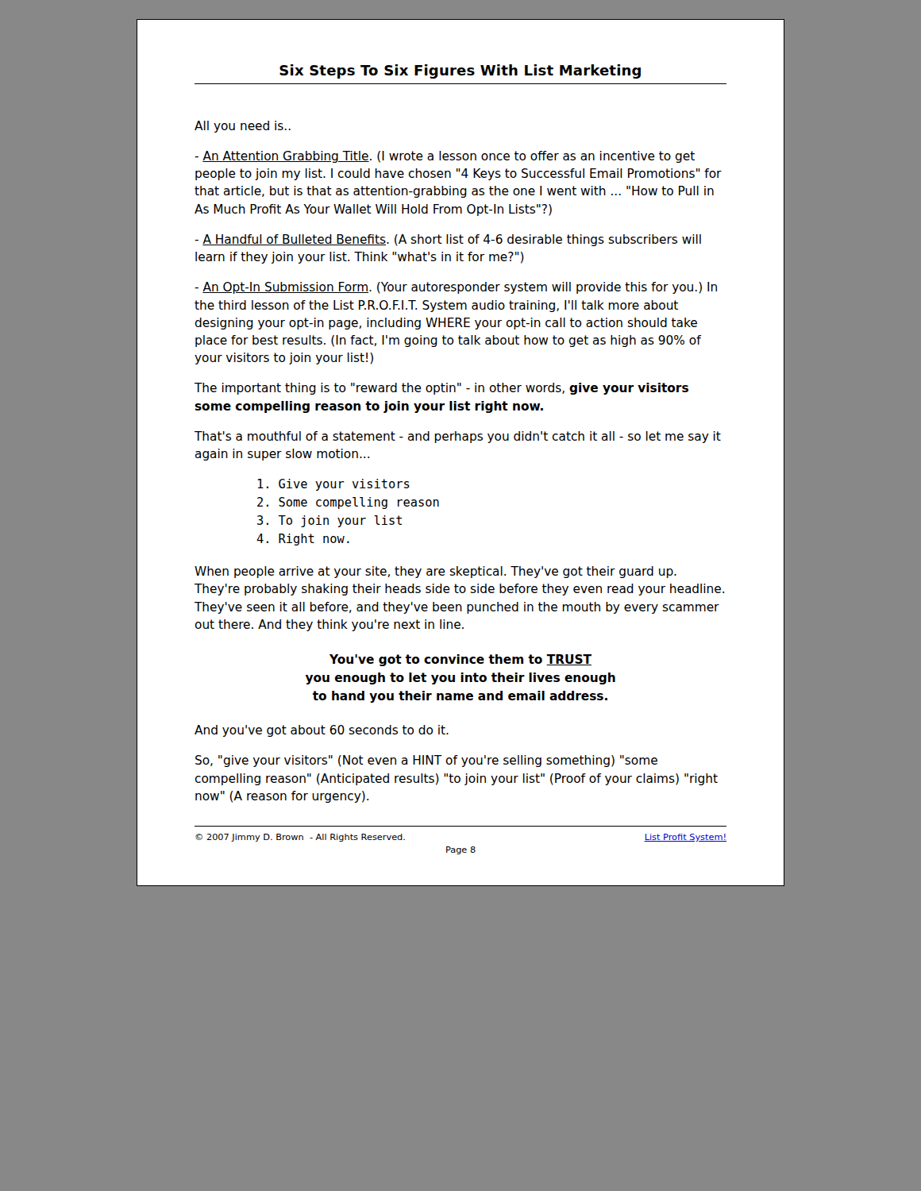Six Steps To Six Figures With List Marketing
All you need is..
- An Attention Grabbing Title. (I wrote a lesson once to offer as an incentive to get people to join my list. I could have chosen "4 Keys to Successful Email Promotions" for that article, but is that as attention-grabbing as the one I went with ... "How to Pull in As Much Profit As Your Wallet Will Hold From Opt-In Lists"?)
- A Handful of Bulleted Benefits. (A short list of 4-6 desirable things subscribers will learn if they join your list. Think "what's in it for me?")
- An Opt-In Submission Form. (Your autoresponder system will provide this for you.) In the third lesson of the List P.R.O.F.I.T. System audio training, I'll talk more about designing your opt-in page, including WHERE your opt-in call to action should take place for best results. (In fact, I'm going to talk about how to get as high as 90% of your visitors to join your list!)
The important thing is to "reward the optin" - in other words, give your visitors some compelling reason to join your list right now.
That's a mouthful of a statement - and perhaps you didn't catch it all - so let me say it again in super slow motion...
Give your visitors
Some compelling reason
To join your list
Right now.
When people arrive at your site, they are skeptical. They've got their guard up. They're probably shaking their heads side to side before they even read your headline. They've seen it all before, and they've been punched in the mouth by every scammer out there. And they think you're next in line.
You've got to convince them to TRUST
you enough to let you into their lives enough
to hand you their name and email address.
And you've got about 60 seconds to do it.
So, "give your visitors" (Not even a HINT of you're selling something) "some compelling reason" (Anticipated results) "to join your list" (Proof of your claims) "right now" (A reason for urgency).
© 2007 Jimmy D. Brown - All Rights Reserved. List Profit System!
Page 8